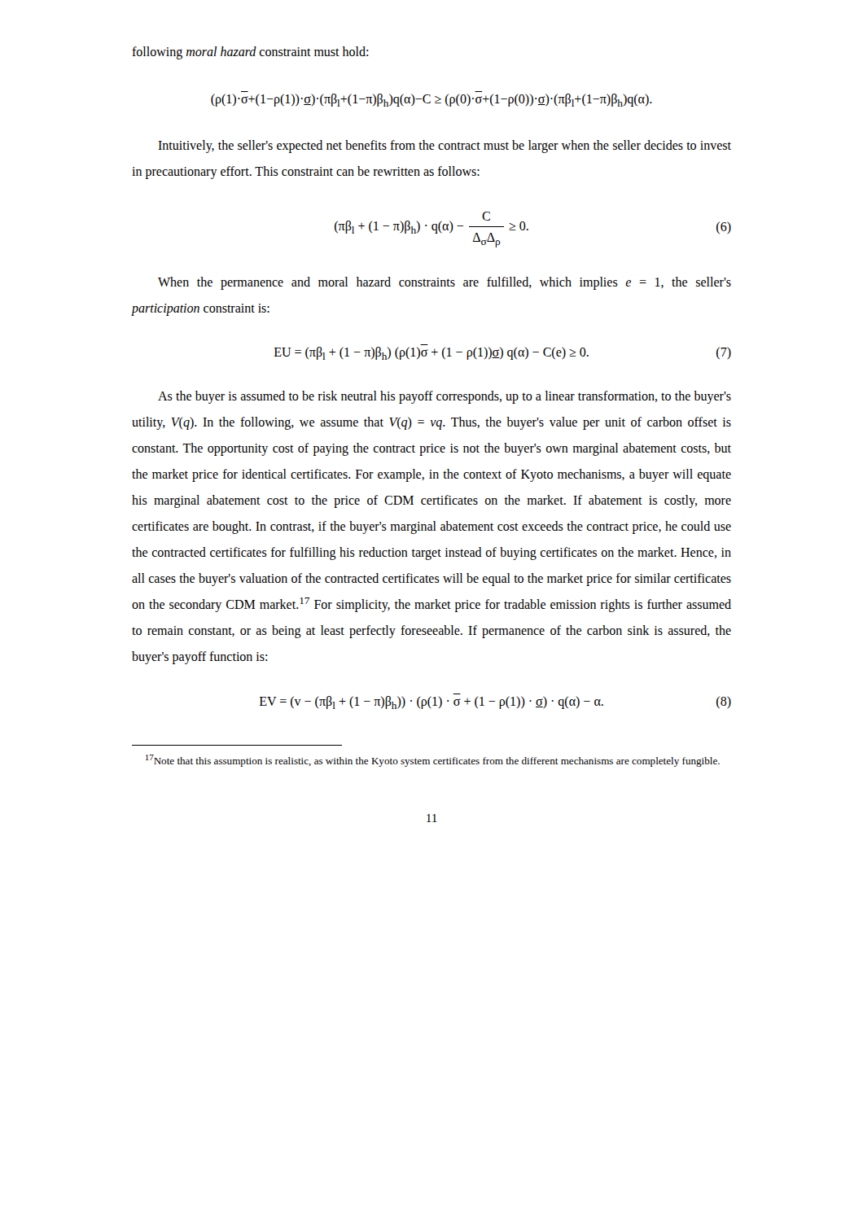following moral hazard constraint must hold:
(ρ(1)·σ+(1−ρ(1))·σ)·(πβl+(1−π)βh)q(α)−C ≥ (ρ(0)·σ+(1−ρ(0))·σ)·(πβl+(1−π)βh)q(α).
Intuitively, the seller's expected net benefits from the contract must be larger when the seller decides to invest in precautionary effort. This constraint can be rewritten as follows:
(πβl + (1 − π)βh) · q(α) − CΔσΔρ ≥ 0. (6)
When the permanence and moral hazard constraints are fulfilled, which implies e = 1, the seller's participation constraint is:
EU = (πβl + (1 − π)βh) (ρ(1)σ + (1 − ρ(1))σ) q(α) − C(e) ≥ 0. (7)
As the buyer is assumed to be risk neutral his payoff corresponds, up to a linear transformation, to the buyer's utility, V(q). In the following, we assume that V(q) = vq. Thus, the buyer's value per unit of carbon offset is constant. The opportunity cost of paying the contract price is not the buyer's own marginal abatement costs, but the market price for identical certificates. For example, in the context of Kyoto mechanisms, a buyer will equate his marginal abatement cost to the price of CDM certificates on the market. If abatement is costly, more certificates are bought. In contrast, if the buyer's marginal abatement cost exceeds the contract price, he could use the contracted certificates for fulfilling his reduction target instead of buying certificates on the market. Hence, in all cases the buyer's valuation of the contracted certificates will be equal to the market price for similar certificates on the secondary CDM market.17 For simplicity, the market price for tradable emission rights is further assumed to remain constant, or as being at least perfectly foreseeable. If permanence of the carbon sink is assured, the buyer's payoff function is:
EV = (v − (πβl + (1 − π)βh)) · (ρ(1) · σ + (1 − ρ(1)) · σ) · q(α) − α. (8)
17Note that this assumption is realistic, as within the Kyoto system certificates from the different mechanisms are completely fungible.
11